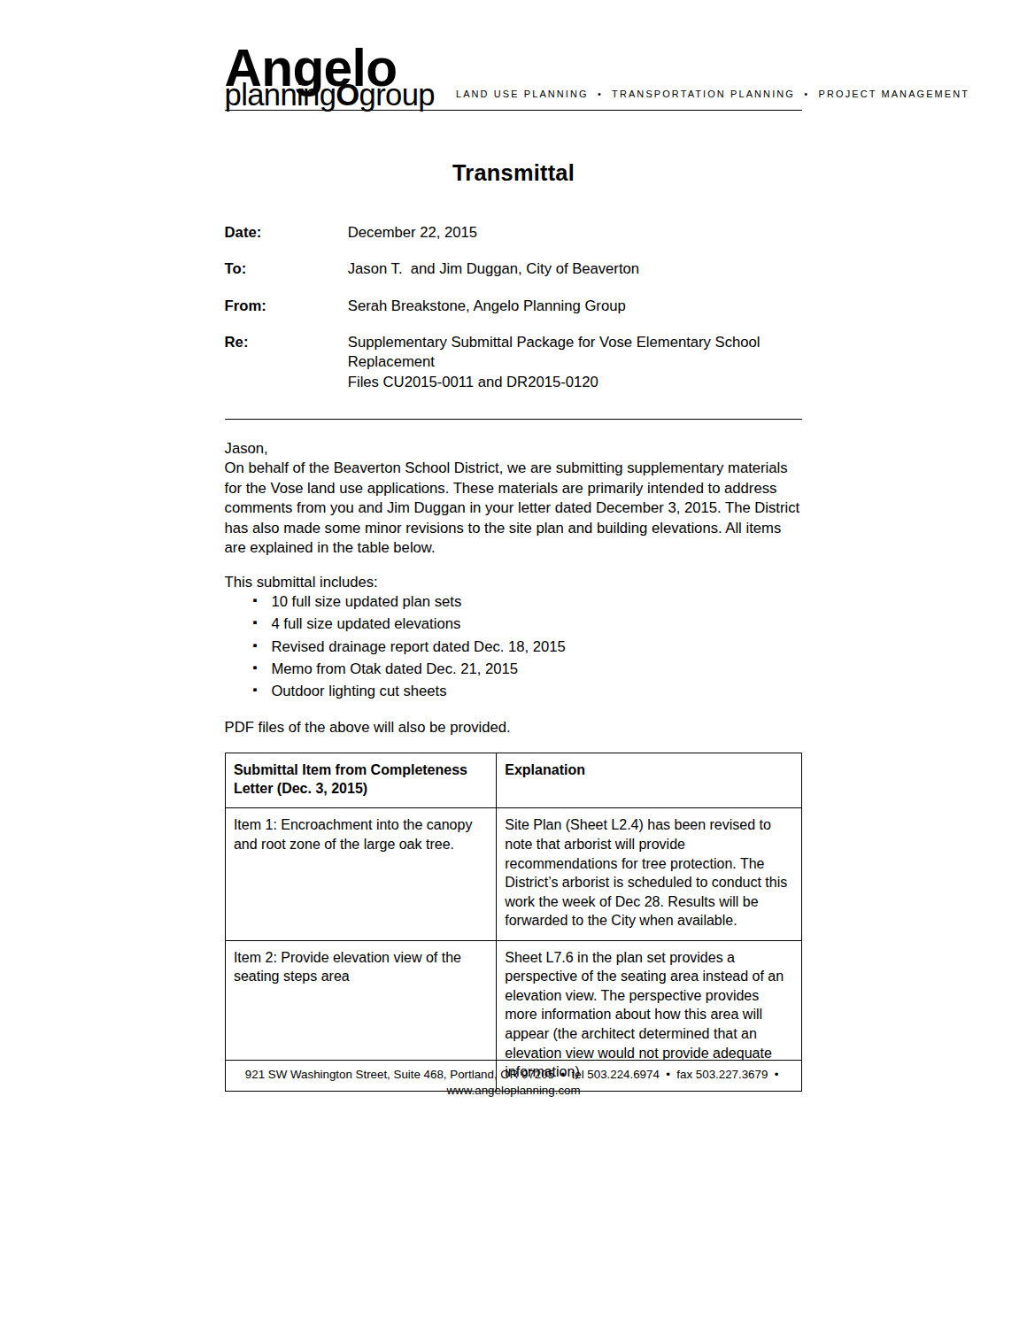Angelo planningOgroup
LAND USE PLANNING • TRANSPORTATION PLANNING • PROJECT MANAGEMENT
Transmittal
| Date: | December 22, 2015 |
| To: | Jason T. and Jim Duggan, City of Beaverton |
| From: | Serah Breakstone, Angelo Planning Group |
| Re: | Supplementary Submittal Package for Vose Elementary School Replacement Files CU2015-0011 and DR2015-0120 |
Jason,
On behalf of the Beaverton School District, we are submitting supplementary materials for the Vose land use applications. These materials are primarily intended to address comments from you and Jim Duggan in your letter dated December 3, 2015. The District has also made some minor revisions to the site plan and building elevations. All items are explained in the table below.
This submittal includes:
10 full size updated plan sets
4 full size updated elevations
Revised drainage report dated Dec. 18, 2015
Memo from Otak dated Dec. 21, 2015
Outdoor lighting cut sheets
PDF files of the above will also be provided.
| Submittal Item from Completeness Letter (Dec. 3, 2015) | Explanation |
| --- | --- |
| Item 1: Encroachment into the canopy and root zone of the large oak tree. | Site Plan (Sheet L2.4) has been revised to note that arborist will provide recommendations for tree protection. The District’s arborist is scheduled to conduct this work the week of Dec 28. Results will be forwarded to the City when available. |
| Item 2: Provide elevation view of the seating steps area | Sheet L7.6 in the plan set provides a perspective of the seating area instead of an elevation view. The perspective provides more information about how this area will appear (the architect determined that an elevation view would not provide adequate information) |
921 SW Washington Street, Suite 468, Portland, OR 97205 • tel 503.224.6974 • fax 503.227.3679 • www.angeloplanning.com